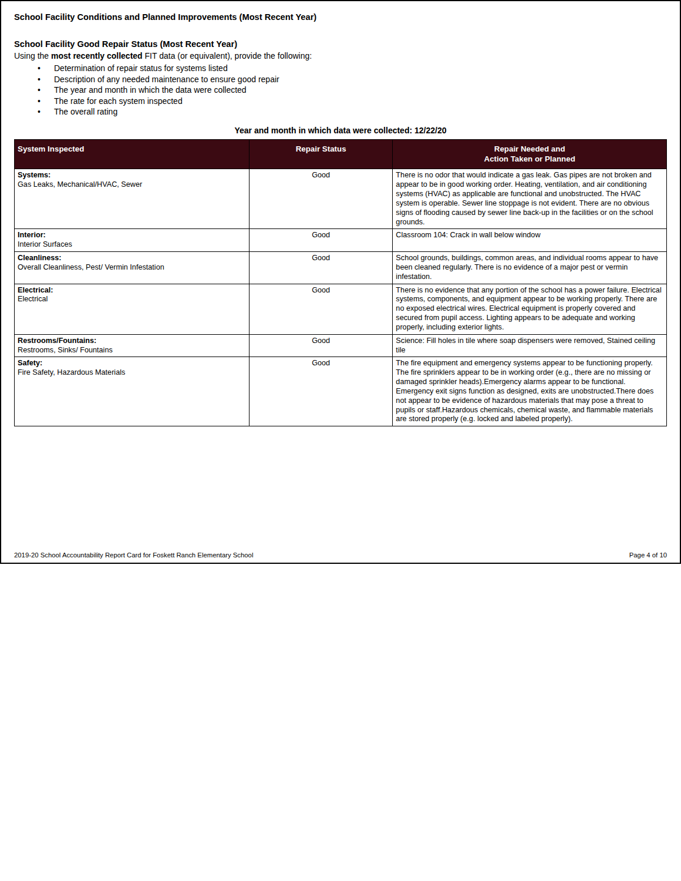School Facility Conditions and Planned Improvements (Most Recent Year)
School Facility Good Repair Status (Most Recent Year)
Using the most recently collected FIT data (or equivalent), provide the following:
Determination of repair status for systems listed
Description of any needed maintenance to ensure good repair
The year and month in which the data were collected
The rate for each system inspected
The overall rating
Year and month in which data were collected: 12/22/20
| System Inspected | Repair Status | Repair Needed and Action Taken or Planned |
| --- | --- | --- |
| Systems: Gas Leaks, Mechanical/HVAC, Sewer | Good | There is no odor that would indicate a gas leak. Gas pipes are not broken and appear to be in good working order. Heating, ventilation, and air conditioning systems (HVAC) as applicable are functional and unobstructed. The HVAC system is operable. Sewer line stoppage is not evident. There are no obvious signs of flooding caused by sewer line back-up in the facilities or on the school grounds. |
| Interior: Interior Surfaces | Good | Classroom 104: Crack in wall below window |
| Cleanliness: Overall Cleanliness, Pest/ Vermin Infestation | Good | School grounds, buildings, common areas, and individual rooms appear to have been cleaned regularly. There is no evidence of a major pest or vermin infestation. |
| Electrical: Electrical | Good | There is no evidence that any portion of the school has a power failure. Electrical systems, components, and equipment appear to be working properly. There are no exposed electrical wires. Electrical equipment is properly covered and secured from pupil access. Lighting appears to be adequate and working properly, including exterior lights. |
| Restrooms/Fountains: Restrooms, Sinks/ Fountains | Good | Science: Fill holes in tile where soap dispensers were removed, Stained ceiling tile |
| Safety: Fire Safety, Hazardous Materials | Good | The fire equipment and emergency systems appear to be functioning properly. The fire sprinklers appear to be in working order (e.g., there are no missing or damaged sprinkler heads).Emergency alarms appear to be functional. Emergency exit signs function as designed, exits are unobstructed.There does not appear to be evidence of hazardous materials that may pose a threat to pupils or staff.Hazardous chemicals, chemical waste, and flammable materials are stored properly (e.g. locked and labeled properly). |
2019-20 School Accountability Report Card for Foskett Ranch Elementary School Page 4 of 10